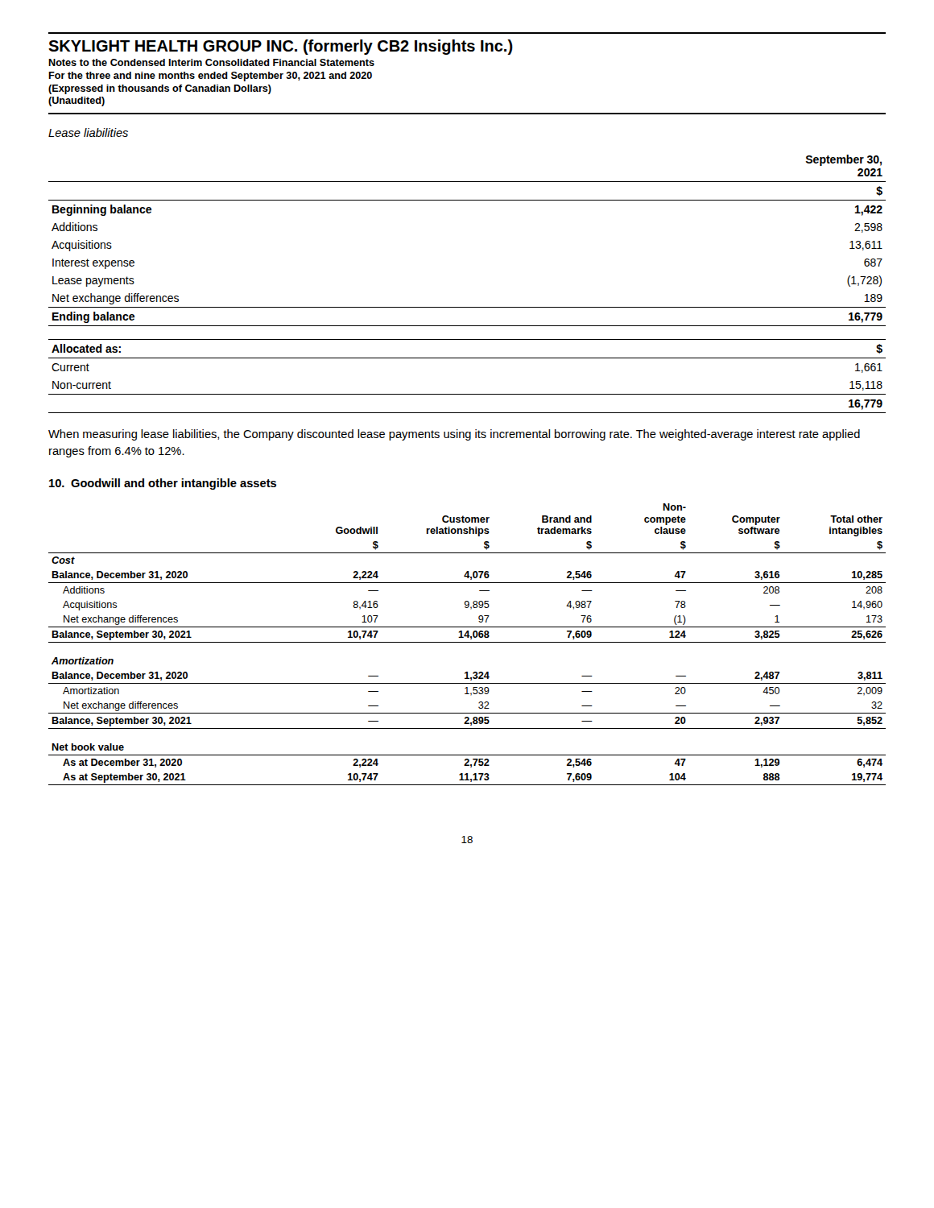SKYLIGHT HEALTH GROUP INC. (formerly CB2 Insights Inc.)
Notes to the Condensed Interim Consolidated Financial Statements
For the three and nine months ended September 30, 2021 and 2020
(Expressed in thousands of Canadian Dollars)
(Unaudited)
Lease liabilities
| | September 30, 2021 |
| | $ |
| Beginning balance | 1,422 |
| Additions | 2,598 |
| Acquisitions | 13,611 |
| Interest expense | 687 |
| Lease payments | (1,728) |
| Net exchange differences | 189 |
| Ending balance | 16,779 |
| Allocated as: | $ |
| Current | 1,661 |
| Non-current | 15,118 |
| | 16,779 |
When measuring lease liabilities, the Company discounted lease payments using its incremental borrowing rate. The weighted-average interest rate applied ranges from 6.4% to 12%.
10. Goodwill and other intangible assets
| | Goodwill | Customer relationships | Brand and trademarks | Non- compete clause | Computer software | Total other intangibles |
| --- | --- | --- | --- | --- | --- | --- |
| | $ | $ | $ | $ | $ | $ |
| Cost | |
| Balance, December 31, 2020 | 2,224 | 4,076 | 2,546 | 47 | 3,616 | 10,285 |
| Additions | — | — | — | — | 208 | 208 |
| Acquisitions | 8,416 | 9,895 | 4,987 | 78 | — | 14,960 |
| Net exchange differences | 107 | 97 | 76 | (1) | 1 | 173 |
| Balance, September 30, 2021 | 10,747 | 14,068 | 7,609 | 124 | 3,825 | 25,626 |
| Amortization | |
| Balance, December 31, 2020 | — | 1,324 | — | — | 2,487 | 3,811 |
| Amortization | — | 1,539 | — | 20 | 450 | 2,009 |
| Net exchange differences | — | 32 | — | — | — | 32 |
| Balance, September 30, 2021 | — | 2,895 | — | 20 | 2,937 | 5,852 |
| Net book value | |
| As at December 31, 2020 | 2,224 | 2,752 | 2,546 | 47 | 1,129 | 6,474 |
| As at September 30, 2021 | 10,747 | 11,173 | 7,609 | 104 | 888 | 19,774 |
18